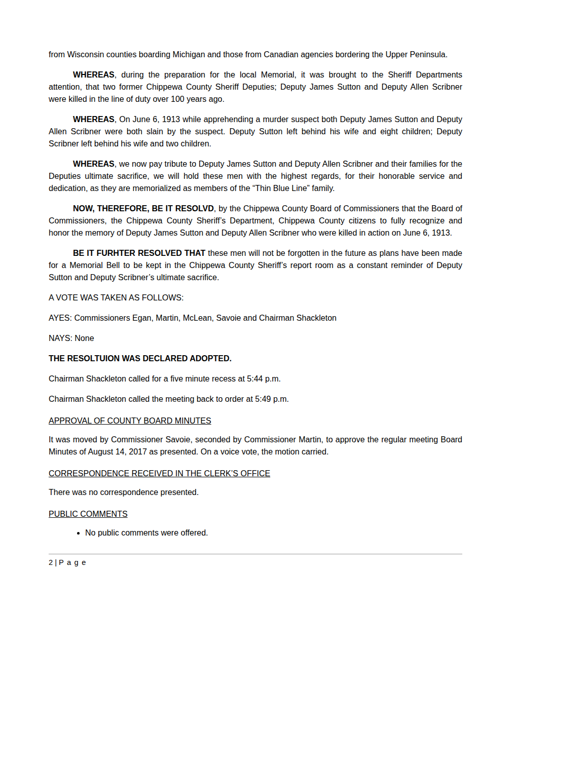from Wisconsin counties boarding Michigan and those from Canadian agencies bordering the Upper Peninsula.
WHEREAS, during the preparation for the local Memorial, it was brought to the Sheriff Departments attention, that two former Chippewa County Sheriff Deputies; Deputy James Sutton and Deputy Allen Scribner were killed in the line of duty over 100 years ago.
WHEREAS, On June 6, 1913 while apprehending a murder suspect both Deputy James Sutton and Deputy Allen Scribner were both slain by the suspect. Deputy Sutton left behind his wife and eight children; Deputy Scribner left behind his wife and two children.
WHEREAS, we now pay tribute to Deputy James Sutton and Deputy Allen Scribner and their families for the Deputies ultimate sacrifice, we will hold these men with the highest regards, for their honorable service and dedication, as they are memorialized as members of the “Thin Blue Line” family.
NOW, THEREFORE, BE IT RESOLVD, by the Chippewa County Board of Commissioners that the Board of Commissioners, the Chippewa County Sheriff’s Department, Chippewa County citizens to fully recognize and honor the memory of Deputy James Sutton and Deputy Allen Scribner who were killed in action on June 6, 1913.
BE IT FURHTER RESOLVED THAT these men will not be forgotten in the future as plans have been made for a Memorial Bell to be kept in the Chippewa County Sheriff’s report room as a constant reminder of Deputy Sutton and Deputy Scribner’s ultimate sacrifice.
A VOTE WAS TAKEN AS FOLLOWS:
AYES: Commissioners Egan, Martin, McLean, Savoie and Chairman Shackleton
NAYS: None
THE RESOLTUION WAS DECLARED ADOPTED.
Chairman Shackleton called for a five minute recess at 5:44 p.m.
Chairman Shackleton called the meeting back to order at 5:49 p.m.
APPROVAL OF COUNTY BOARD MINUTES
It was moved by Commissioner Savoie, seconded by Commissioner Martin, to approve the regular meeting Board Minutes of August 14, 2017 as presented. On a voice vote, the motion carried.
CORRESPONDENCE RECEIVED IN THE CLERK’S OFFICE
There was no correspondence presented.
PUBLIC COMMENTS
No public comments were offered.
2 | P a g e